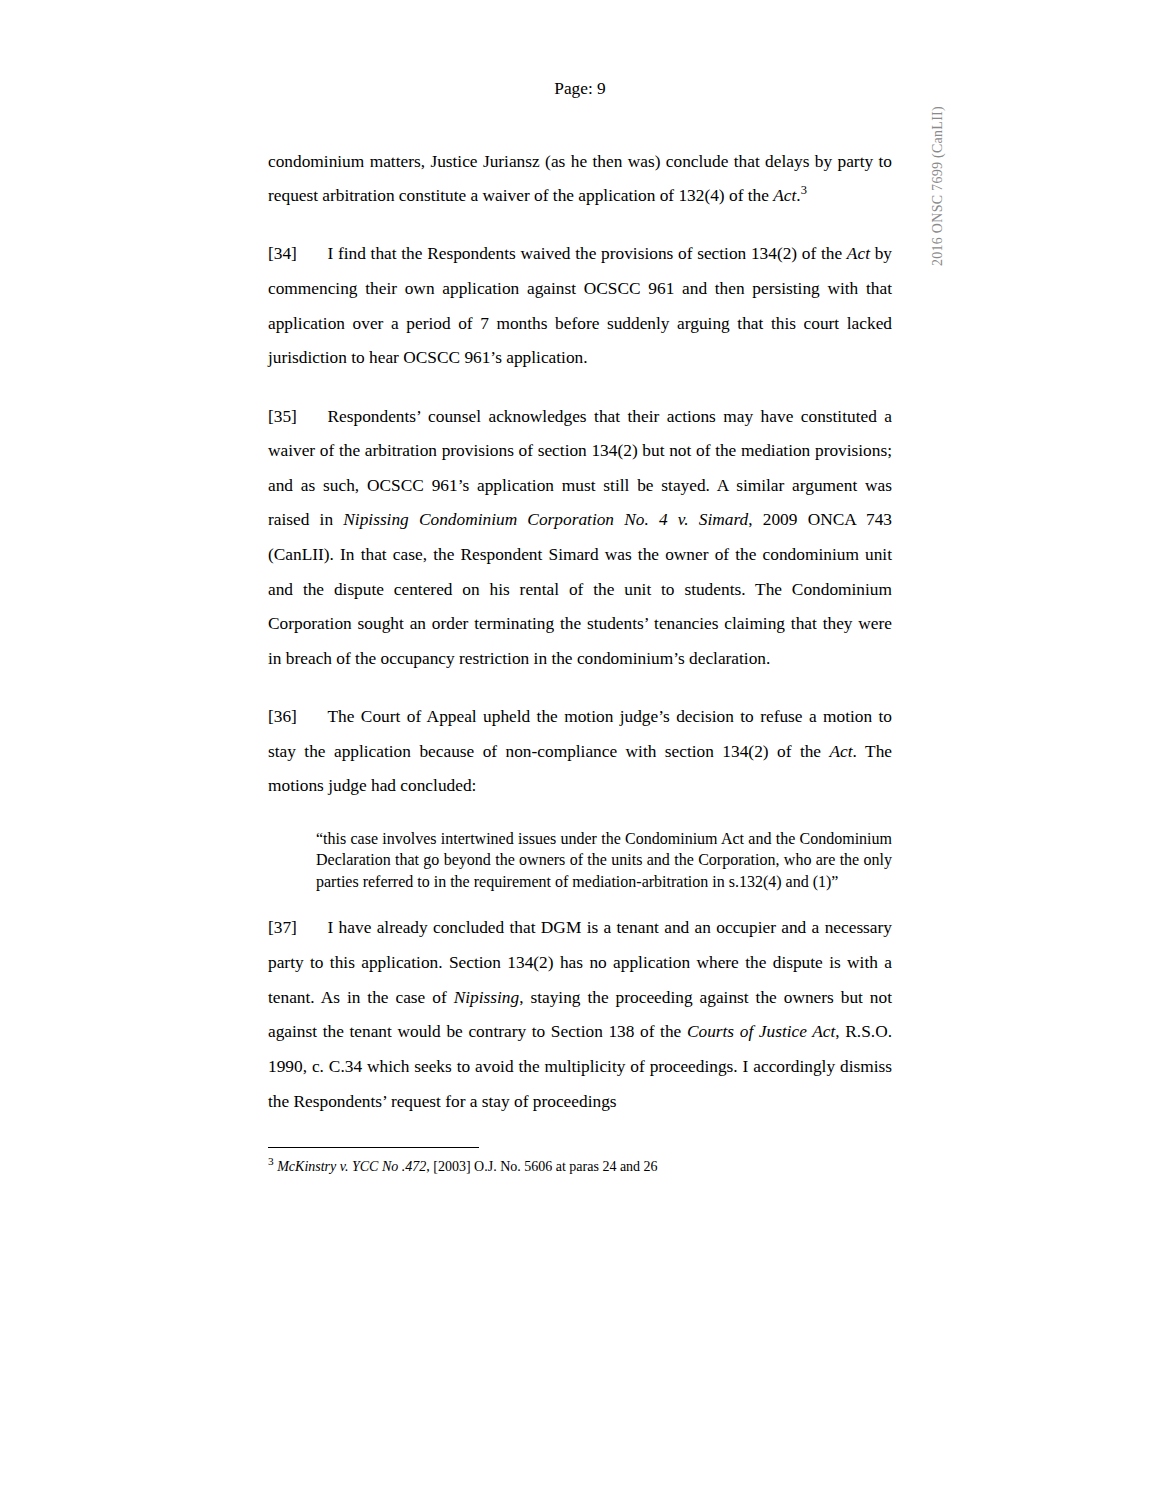2016 ONSC 7699 (CanLII)
Page: 9
condominium matters, Justice Juriansz (as he then was) conclude that delays by party to request arbitration constitute a waiver of the application of 132(4) of the Act.3
[34] I find that the Respondents waived the provisions of section 134(2) of the Act by commencing their own application against OCSCC 961 and then persisting with that application over a period of 7 months before suddenly arguing that this court lacked jurisdiction to hear OCSCC 961’s application.
[35] Respondents’ counsel acknowledges that their actions may have constituted a waiver of the arbitration provisions of section 134(2) but not of the mediation provisions; and as such, OCSCC 961’s application must still be stayed. A similar argument was raised in Nipissing Condominium Corporation No. 4 v. Simard, 2009 ONCA 743 (CanLII). In that case, the Respondent Simard was the owner of the condominium unit and the dispute centered on his rental of the unit to students. The Condominium Corporation sought an order terminating the students’ tenancies claiming that they were in breach of the occupancy restriction in the condominium’s declaration.
[36] The Court of Appeal upheld the motion judge’s decision to refuse a motion to stay the application because of non-compliance with section 134(2) of the Act. The motions judge had concluded:
“this case involves intertwined issues under the Condominium Act and the Condominium Declaration that go beyond the owners of the units and the Corporation, who are the only parties referred to in the requirement of mediation-arbitration in s.132(4) and (1)”
[37] I have already concluded that DGM is a tenant and an occupier and a necessary party to this application. Section 134(2) has no application where the dispute is with a tenant. As in the case of Nipissing, staying the proceeding against the owners but not against the tenant would be contrary to Section 138 of the Courts of Justice Act, R.S.O. 1990, c. C.34 which seeks to avoid the multiplicity of proceedings. I accordingly dismiss the Respondents’ request for a stay of proceedings
3 McKinstry v. YCC No .472, [2003] O.J. No. 5606 at paras 24 and 26